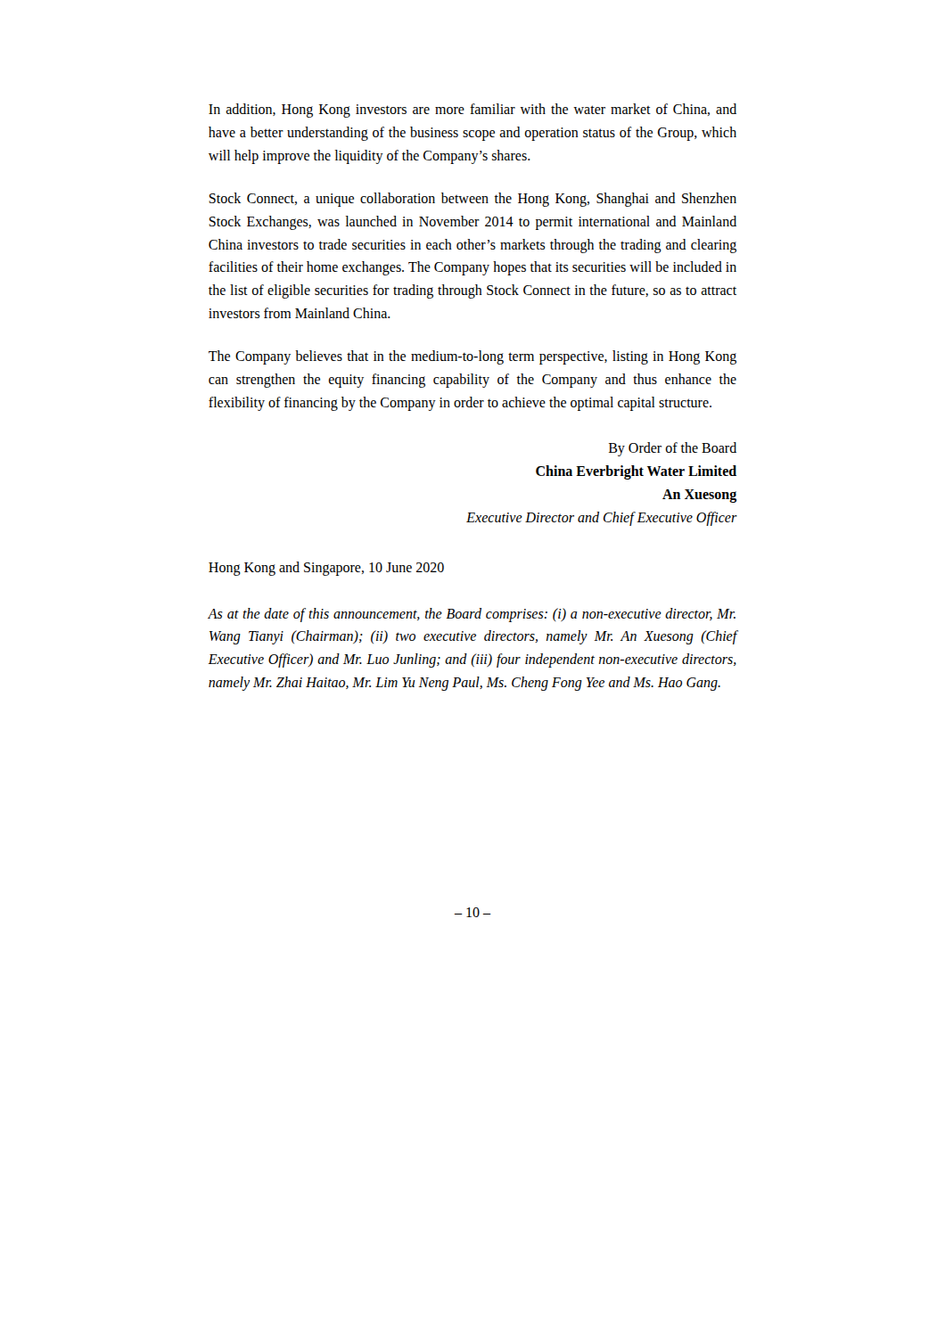In addition, Hong Kong investors are more familiar with the water market of China, and have a better understanding of the business scope and operation status of the Group, which will help improve the liquidity of the Company’s shares.
Stock Connect, a unique collaboration between the Hong Kong, Shanghai and Shenzhen Stock Exchanges, was launched in November 2014 to permit international and Mainland China investors to trade securities in each other’s markets through the trading and clearing facilities of their home exchanges. The Company hopes that its securities will be included in the list of eligible securities for trading through Stock Connect in the future, so as to attract investors from Mainland China.
The Company believes that in the medium-to-long term perspective, listing in Hong Kong can strengthen the equity financing capability of the Company and thus enhance the flexibility of financing by the Company in order to achieve the optimal capital structure.
By Order of the Board China Everbright Water Limited An Xuesong Executive Director and Chief Executive Officer
Hong Kong and Singapore, 10 June 2020
As at the date of this announcement, the Board comprises: (i) a non-executive director, Mr. Wang Tianyi (Chairman); (ii) two executive directors, namely Mr. An Xuesong (Chief Executive Officer) and Mr. Luo Junling; and (iii) four independent non-executive directors, namely Mr. Zhai Haitao, Mr. Lim Yu Neng Paul, Ms. Cheng Fong Yee and Ms. Hao Gang.
– 10 –